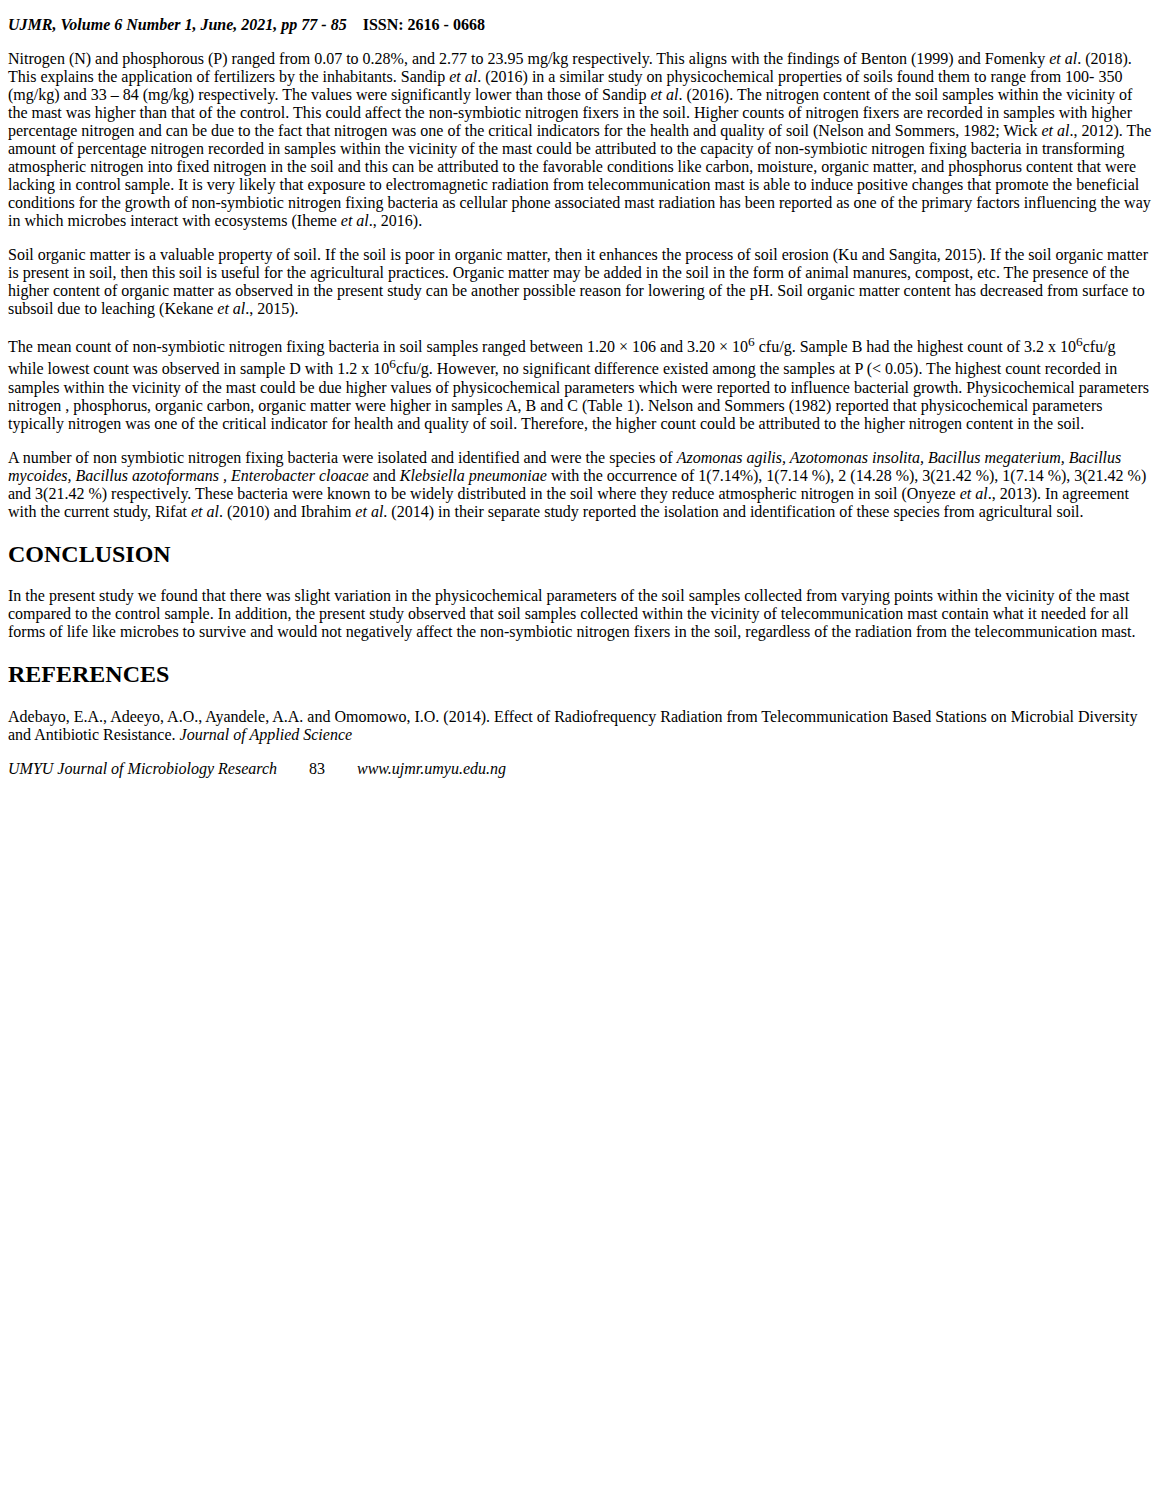UJMR, Volume 6 Number 1, June, 2021, pp 77 - 85 ISSN: 2616 - 0668
Nitrogen (N) and phosphorous (P) ranged from 0.07 to 0.28%, and 2.77 to 23.95 mg/kg respectively. This aligns with the findings of Benton (1999) and Fomenky et al. (2018). This explains the application of fertilizers by the inhabitants. Sandip et al. (2016) in a similar study on physicochemical properties of soils found them to range from 100- 350 (mg/kg) and 33 – 84 (mg/kg) respectively. The values were significantly lower than those of Sandip et al. (2016). The nitrogen content of the soil samples within the vicinity of the mast was higher than that of the control. This could affect the non-symbiotic nitrogen fixers in the soil. Higher counts of nitrogen fixers are recorded in samples with higher percentage nitrogen and can be due to the fact that nitrogen was one of the critical indicators for the health and quality of soil (Nelson and Sommers, 1982; Wick et al., 2012). The amount of percentage nitrogen recorded in samples within the vicinity of the mast could be attributed to the capacity of non-symbiotic nitrogen fixing bacteria in transforming atmospheric nitrogen into fixed nitrogen in the soil and this can be attributed to the favorable conditions like carbon, moisture, organic matter, and phosphorus content that were lacking in control sample. It is very likely that exposure to electromagnetic radiation from telecommunication mast is able to induce positive changes that promote the beneficial conditions for the growth of non-symbiotic nitrogen fixing bacteria as cellular phone associated mast radiation has been reported as one of the primary factors influencing the way in which microbes interact with ecosystems (Iheme et al., 2016).
Soil organic matter is a valuable property of soil. If the soil is poor in organic matter, then it enhances the process of soil erosion (Ku and Sangita, 2015). If the soil organic matter is present in soil, then this soil is useful for the agricultural practices. Organic matter may be added in the soil in the form of animal manures, compost, etc. The presence of the higher content of organic matter as observed in the present study can be another possible reason for lowering of the pH. Soil organic matter content has decreased from surface to subsoil due to leaching (Kekane et al., 2015).
The mean count of non-symbiotic nitrogen fixing bacteria in soil samples ranged between 1.20 × 106 and 3.20 × 106 cfu/g. Sample B had the highest count of 3.2 x 106cfu/g while lowest count was observed in sample D with 1.2 x 106cfu/g. However, no significant difference existed among the samples at P (< 0.05). The highest count recorded in samples within the vicinity of the mast could be due higher values of physicochemical parameters which were reported to influence bacterial growth. Physicochemical parameters nitrogen , phosphorus, organic carbon, organic matter were higher in samples A, B and C (Table 1). Nelson and Sommers (1982) reported that physicochemical parameters typically nitrogen was one of the critical indicator for health and quality of soil. Therefore, the higher count could be attributed to the higher nitrogen content in the soil.
A number of non symbiotic nitrogen fixing bacteria were isolated and identified and were the species of Azomonas agilis, Azotomonas insolita, Bacillus megaterium, Bacillus mycoides, Bacillus azotoformans , Enterobacter cloacae and Klebsiella pneumoniae with the occurrence of 1(7.14%), 1(7.14 %), 2 (14.28 %), 3(21.42 %), 1(7.14 %), 3(21.42 %) and 3(21.42 %) respectively. These bacteria were known to be widely distributed in the soil where they reduce atmospheric nitrogen in soil (Onyeze et al., 2013). In agreement with the current study, Rifat et al. (2010) and Ibrahim et al. (2014) in their separate study reported the isolation and identification of these species from agricultural soil.
CONCLUSION
In the present study we found that there was slight variation in the physicochemical parameters of the soil samples collected from varying points within the vicinity of the mast compared to the control sample. In addition, the present study observed that soil samples collected within the vicinity of telecommunication mast contain what it needed for all forms of life like microbes to survive and would not negatively affect the non-symbiotic nitrogen fixers in the soil, regardless of the radiation from the telecommunication mast.
REFERENCES
Adebayo, E.A., Adeeyo, A.O., Ayandele, A.A. and Omomowo, I.O. (2014). Effect of Radiofrequency Radiation from Telecommunication Based Stations on Microbial Diversity and Antibiotic Resistance. Journal of Applied Science
UMYU Journal of Microbiology Research 83 www.ujmr.umyu.edu.ng